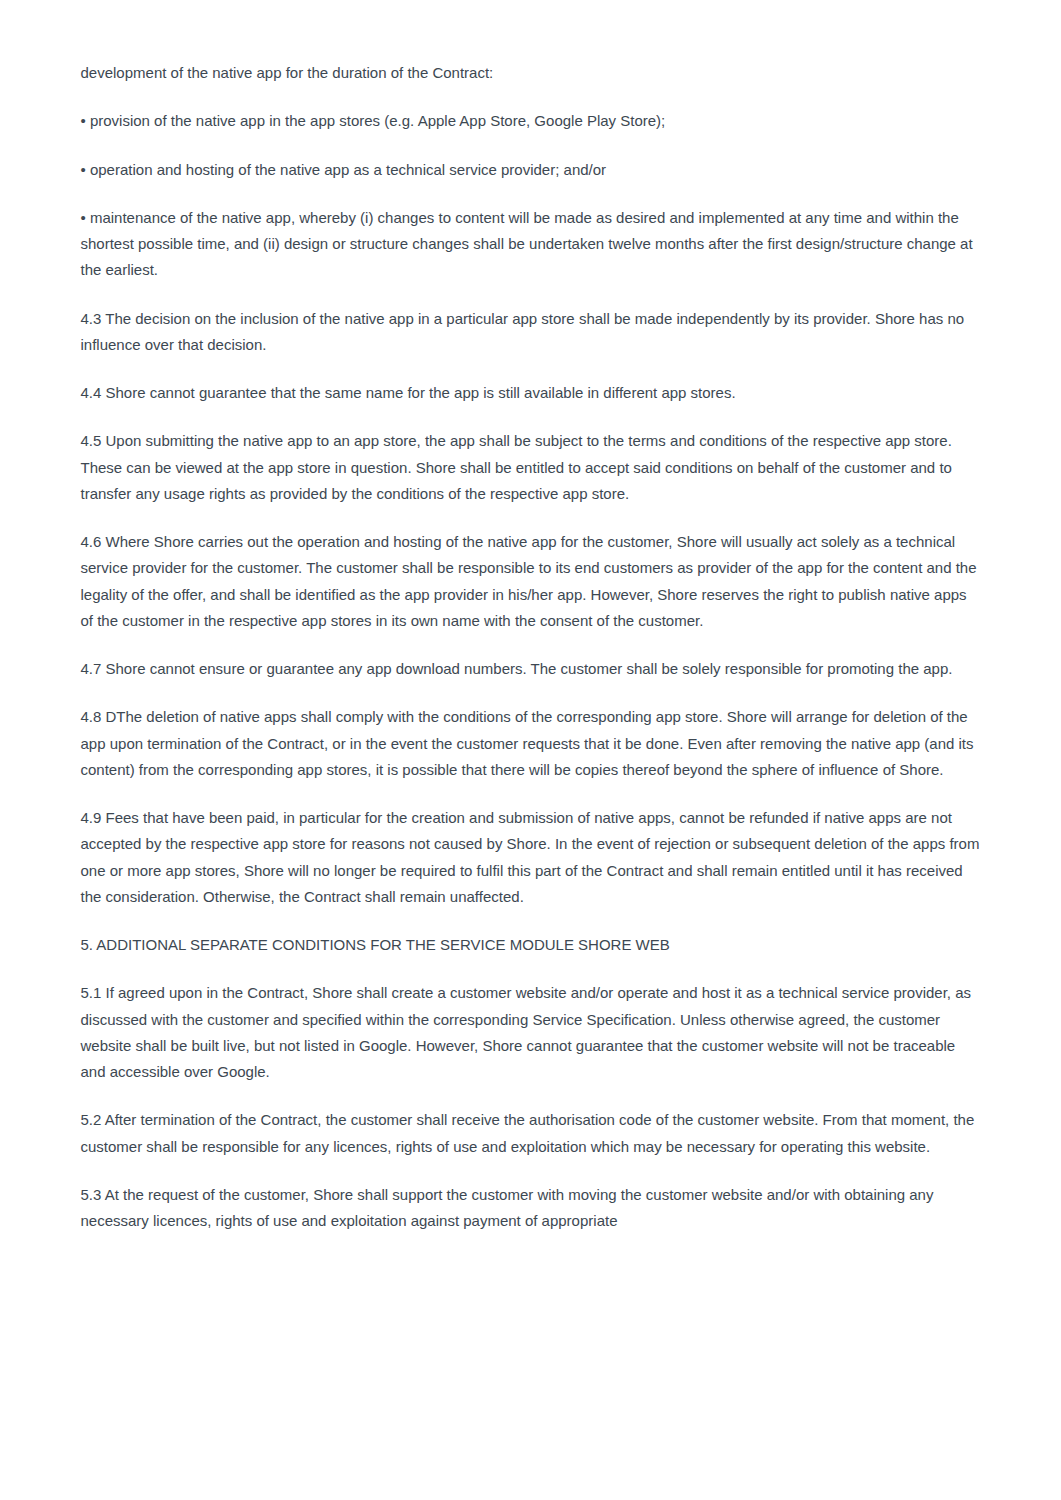development of the native app for the duration of the Contract:
• provision of the native app in the app stores (e.g. Apple App Store, Google Play Store);
• operation and hosting of the native app as a technical service provider; and/or
• maintenance of the native app, whereby (i) changes to content will be made as desired and implemented at any time and within the shortest possible time, and (ii) design or structure changes shall be undertaken twelve months after the first design/structure change at the earliest.
4.3 The decision on the inclusion of the native app in a particular app store shall be made independently by its provider. Shore has no influence over that decision.
4.4 Shore cannot guarantee that the same name for the app is still available in different app stores.
4.5 Upon submitting the native app to an app store, the app shall be subject to the terms and conditions of the respective app store. These can be viewed at the app store in question. Shore shall be entitled to accept said conditions on behalf of the customer and to transfer any usage rights as provided by the conditions of the respective app store.
4.6 Where Shore carries out the operation and hosting of the native app for the customer, Shore will usually act solely as a technical service provider for the customer. The customer shall be responsible to its end customers as provider of the app for the content and the legality of the offer, and shall be identified as the app provider in his/her app. However, Shore reserves the right to publish native apps of the customer in the respective app stores in its own name with the consent of the customer.
4.7 Shore cannot ensure or guarantee any app download numbers. The customer shall be solely responsible for promoting the app.
4.8 DThe deletion of native apps shall comply with the conditions of the corresponding app store. Shore will arrange for deletion of the app upon termination of the Contract, or in the event the customer requests that it be done. Even after removing the native app (and its content) from the corresponding app stores, it is possible that there will be copies thereof beyond the sphere of influence of Shore.
4.9 Fees that have been paid, in particular for the creation and submission of native apps, cannot be refunded if native apps are not accepted by the respective app store for reasons not caused by Shore. In the event of rejection or subsequent deletion of the apps from one or more app stores, Shore will no longer be required to fulfil this part of the Contract and shall remain entitled until it has received the consideration. Otherwise, the Contract shall remain unaffected.
5. ADDITIONAL SEPARATE CONDITIONS FOR THE SERVICE MODULE SHORE WEB
5.1 If agreed upon in the Contract, Shore shall create a customer website and/or operate and host it as a technical service provider, as discussed with the customer and specified within the corresponding Service Specification. Unless otherwise agreed, the customer website shall be built live, but not listed in Google. However, Shore cannot guarantee that the customer website will not be traceable and accessible over Google.
5.2 After termination of the Contract, the customer shall receive the authorisation code of the customer website. From that moment, the customer shall be responsible for any licences, rights of use and exploitation which may be necessary for operating this website.
5.3 At the request of the customer, Shore shall support the customer with moving the customer website and/or with obtaining any necessary licences, rights of use and exploitation against payment of appropriate